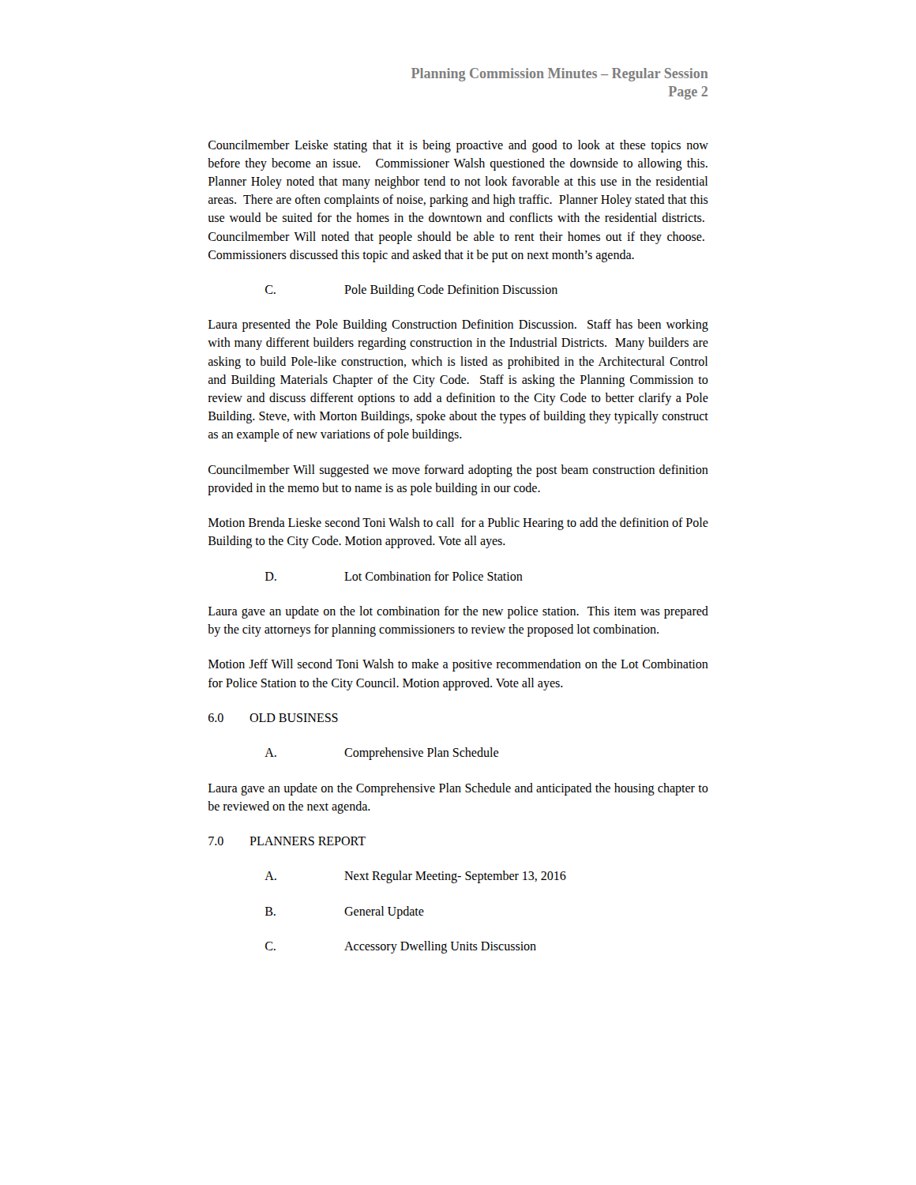Planning Commission Minutes – Regular Session
Page 2
Councilmember Leiske stating that it is being proactive and good to look at these topics now before they become an issue. Commissioner Walsh questioned the downside to allowing this. Planner Holey noted that many neighbor tend to not look favorable at this use in the residential areas. There are often complaints of noise, parking and high traffic. Planner Holey stated that this use would be suited for the homes in the downtown and conflicts with the residential districts. Councilmember Will noted that people should be able to rent their homes out if they choose. Commissioners discussed this topic and asked that it be put on next month’s agenda.
C.
Pole Building Code Definition Discussion
Laura presented the Pole Building Construction Definition Discussion. Staff has been working with many different builders regarding construction in the Industrial Districts. Many builders are asking to build Pole-like construction, which is listed as prohibited in the Architectural Control and Building Materials Chapter of the City Code. Staff is asking the Planning Commission to review and discuss different options to add a definition to the City Code to better clarify a Pole Building. Steve, with Morton Buildings, spoke about the types of building they typically construct as an example of new variations of pole buildings.
Councilmember Will suggested we move forward adopting the post beam construction definition provided in the memo but to name is as pole building in our code.
Motion Brenda Lieske second Toni Walsh to call for a Public Hearing to add the definition of Pole Building to the City Code. Motion approved. Vote all ayes.
D.
Lot Combination for Police Station
Laura gave an update on the lot combination for the new police station. This item was prepared by the city attorneys for planning commissioners to review the proposed lot combination.
Motion Jeff Will second Toni Walsh to make a positive recommendation on the Lot Combination for Police Station to the City Council. Motion approved. Vote all ayes.
6.0
OLD BUSINESS
A.
Comprehensive Plan Schedule
Laura gave an update on the Comprehensive Plan Schedule and anticipated the housing chapter to be reviewed on the next agenda.
7.0
PLANNERS REPORT
A.
Next Regular Meeting- September 13, 2016
B.
General Update
C.
Accessory Dwelling Units Discussion